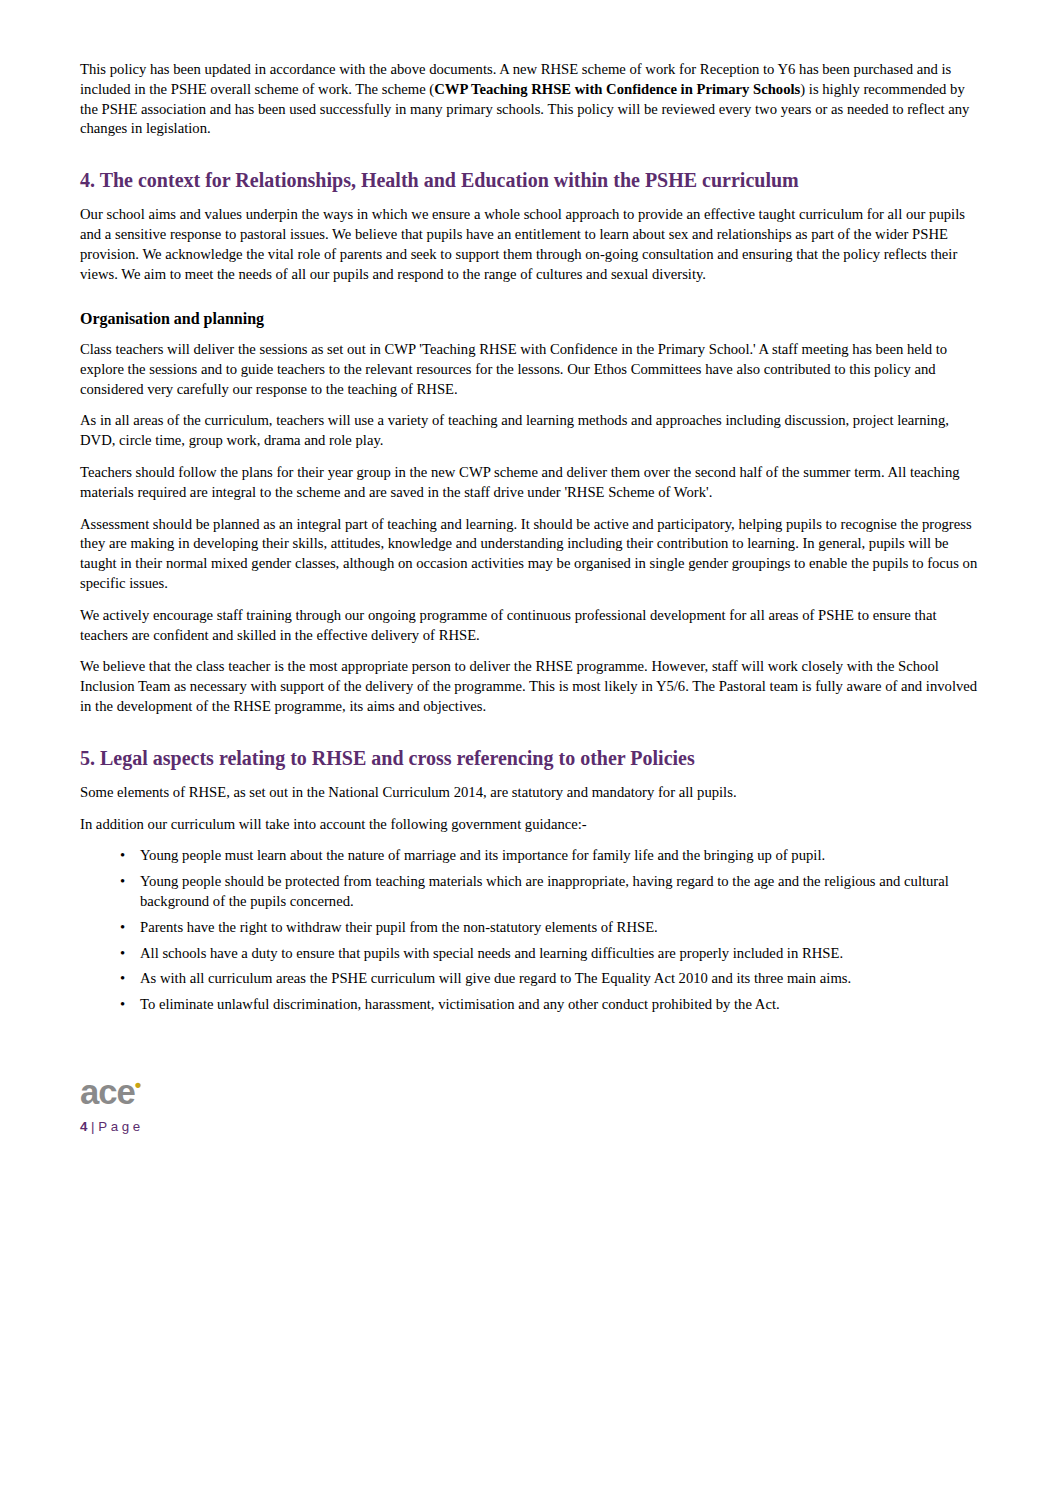This policy has been updated in accordance with the above documents. A new RHSE scheme of work for Reception to Y6 has been purchased and is included in the PSHE overall scheme of work. The scheme (CWP Teaching RHSE with Confidence in Primary Schools) is highly recommended by the PSHE association and has been used successfully in many primary schools. This policy will be reviewed every two years or as needed to reflect any changes in legislation.
4. The context for Relationships, Health and Education within the PSHE curriculum
Our school aims and values underpin the ways in which we ensure a whole school approach to provide an effective taught curriculum for all our pupils and a sensitive response to pastoral issues. We believe that pupils have an entitlement to learn about sex and relationships as part of the wider PSHE provision. We acknowledge the vital role of parents and seek to support them through on-going consultation and ensuring that the policy reflects their views. We aim to meet the needs of all our pupils and respond to the range of cultures and sexual diversity.
Organisation and planning
Class teachers will deliver the sessions as set out in CWP 'Teaching RHSE with Confidence in the Primary School.' A staff meeting has been held to explore the sessions and to guide teachers to the relevant resources for the lessons. Our Ethos Committees have also contributed to this policy and considered very carefully our response to the teaching of RHSE.
As in all areas of the curriculum, teachers will use a variety of teaching and learning methods and approaches including discussion, project learning, DVD, circle time, group work, drama and role play.
Teachers should follow the plans for their year group in the new CWP scheme and deliver them over the second half of the summer term. All teaching materials required are integral to the scheme and are saved in the staff drive under 'RHSE Scheme of Work'.
Assessment should be planned as an integral part of teaching and learning. It should be active and participatory, helping pupils to recognise the progress they are making in developing their skills, attitudes, knowledge and understanding including their contribution to learning. In general, pupils will be taught in their normal mixed gender classes, although on occasion activities may be organised in single gender groupings to enable the pupils to focus on specific issues.
We actively encourage staff training through our ongoing programme of continuous professional development for all areas of PSHE to ensure that teachers are confident and skilled in the effective delivery of RHSE.
We believe that the class teacher is the most appropriate person to deliver the RHSE programme. However, staff will work closely with the School Inclusion Team as necessary with support of the delivery of the programme. This is most likely in Y5/6. The Pastoral team is fully aware of and involved in the development of the RHSE programme, its aims and objectives.
5. Legal aspects relating to RHSE and cross referencing to other Policies
Some elements of RHSE, as set out in the National Curriculum 2014, are statutory and mandatory for all pupils.
In addition our curriculum will take into account the following government guidance:-
Young people must learn about the nature of marriage and its importance for family life and the bringing up of pupil.
Young people should be protected from teaching materials which are inappropriate, having regard to the age and the religious and cultural background of the pupils concerned.
Parents have the right to withdraw their pupil from the non-statutory elements of RHSE.
All schools have a duty to ensure that pupils with special needs and learning difficulties are properly included in RHSE.
As with all curriculum areas the PSHE curriculum will give due regard to The Equality Act 2010 and its three main aims.
To eliminate unlawful discrimination, harassment, victimisation and any other conduct prohibited by the Act.
ace•
4 | P a g e